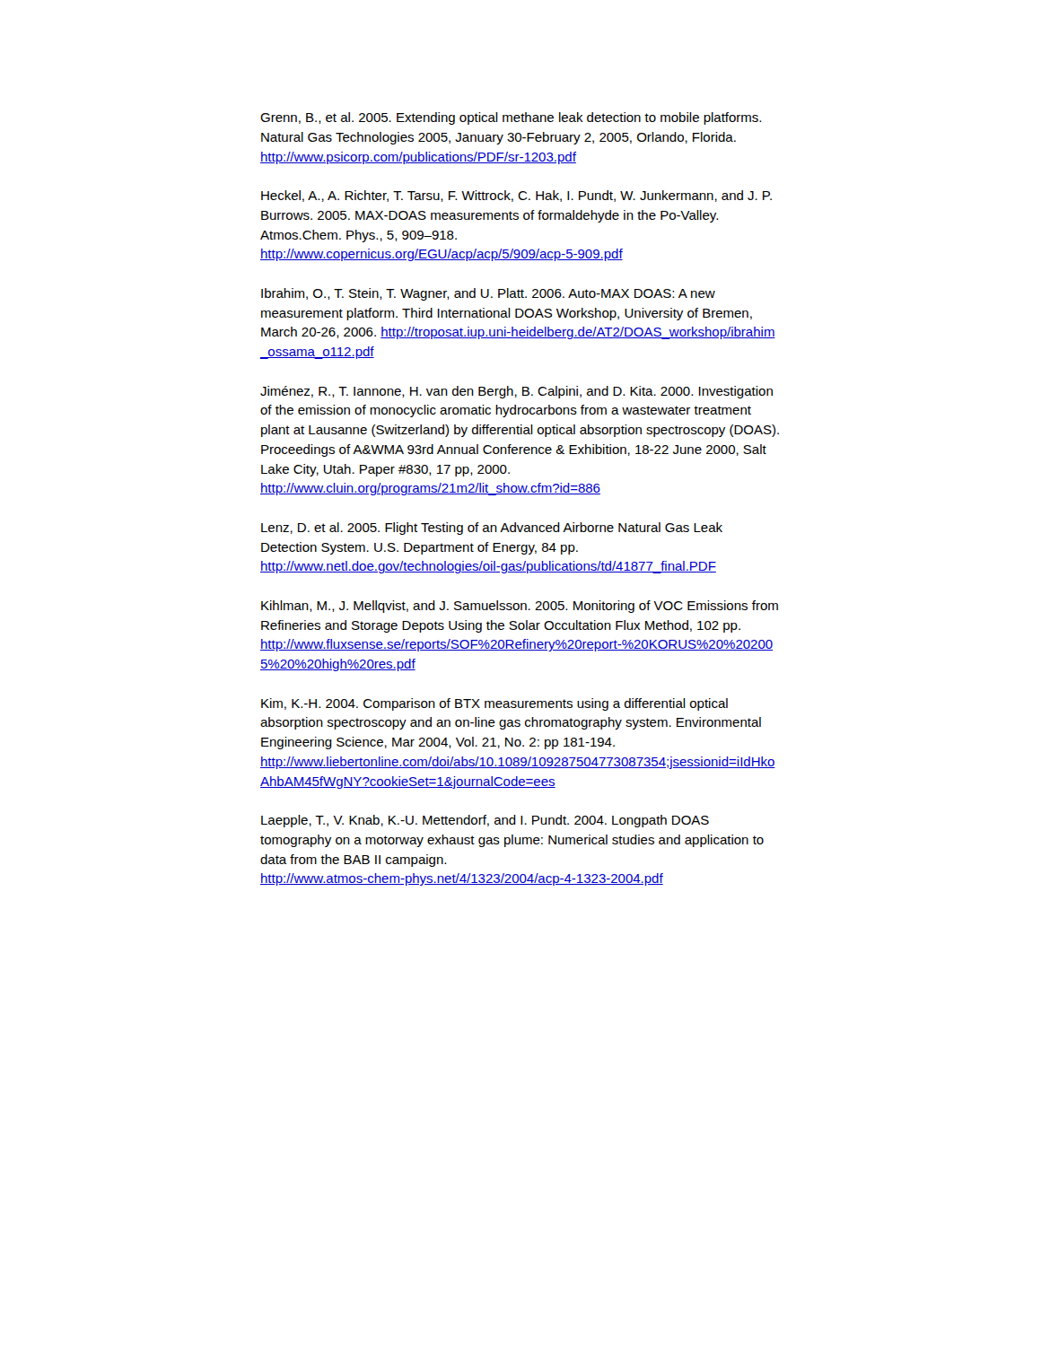Grenn, B., et al. 2005. Extending optical methane leak detection to mobile platforms. Natural Gas Technologies 2005, January 30-February 2, 2005, Orlando, Florida.
http://www.psicorp.com/publications/PDF/sr-1203.pdf
Heckel, A., A. Richter, T. Tarsu, F. Wittrock, C. Hak, I. Pundt, W. Junkermann, and J. P. Burrows. 2005. MAX-DOAS measurements of formaldehyde in the Po-Valley. Atmos.Chem. Phys., 5, 909–918.
http://www.copernicus.org/EGU/acp/acp/5/909/acp-5-909.pdf
Ibrahim, O., T. Stein, T. Wagner, and U. Platt. 2006. Auto-MAX DOAS: A new measurement platform. Third International DOAS Workshop, University of Bremen, March 20-26, 2006. http://troposat.iup.uni-heidelberg.de/AT2/DOAS_workshop/ibrahim_ossama_o112.pdf
Jiménez, R., T. Iannone, H. van den Bergh, B. Calpini, and D. Kita. 2000. Investigation of the emission of monocyclic aromatic hydrocarbons from a wastewater treatment plant at Lausanne (Switzerland) by differential optical absorption spectroscopy (DOAS). Proceedings of A&WMA 93rd Annual Conference & Exhibition, 18-22 June 2000, Salt Lake City, Utah. Paper #830, 17 pp, 2000.
http://www.cluin.org/programs/21m2/lit_show.cfm?id=886
Lenz, D. et al. 2005. Flight Testing of an Advanced Airborne Natural Gas Leak Detection System. U.S. Department of Energy, 84 pp.
http://www.netl.doe.gov/technologies/oil-gas/publications/td/41877_final.PDF
Kihlman, M., J. Mellqvist, and J. Samuelsson. 2005. Monitoring of VOC Emissions from Refineries and Storage Depots Using the Solar Occultation Flux Method, 102 pp.
http://www.fluxsense.se/reports/SOF%20Refinery%20report-%20KORUS%20%202005%20%20high%20res.pdf
Kim, K.-H. 2004. Comparison of BTX measurements using a differential optical absorption spectroscopy and an on-line gas chromatography system. Environmental Engineering Science, Mar 2004, Vol. 21, No. 2: pp 181-194.
http://www.liebertonline.com/doi/abs/10.1089/109287504773087354;jsessionid=iIdHkoAhbAM45fWgNY?cookieSet=1&journalCode=ees
Laepple, T., V. Knab, K.-U. Mettendorf, and I. Pundt. 2004. Longpath DOAS tomography on a motorway exhaust gas plume: Numerical studies and application to data from the BAB II campaign.
http://www.atmos-chem-phys.net/4/1323/2004/acp-4-1323-2004.pdf